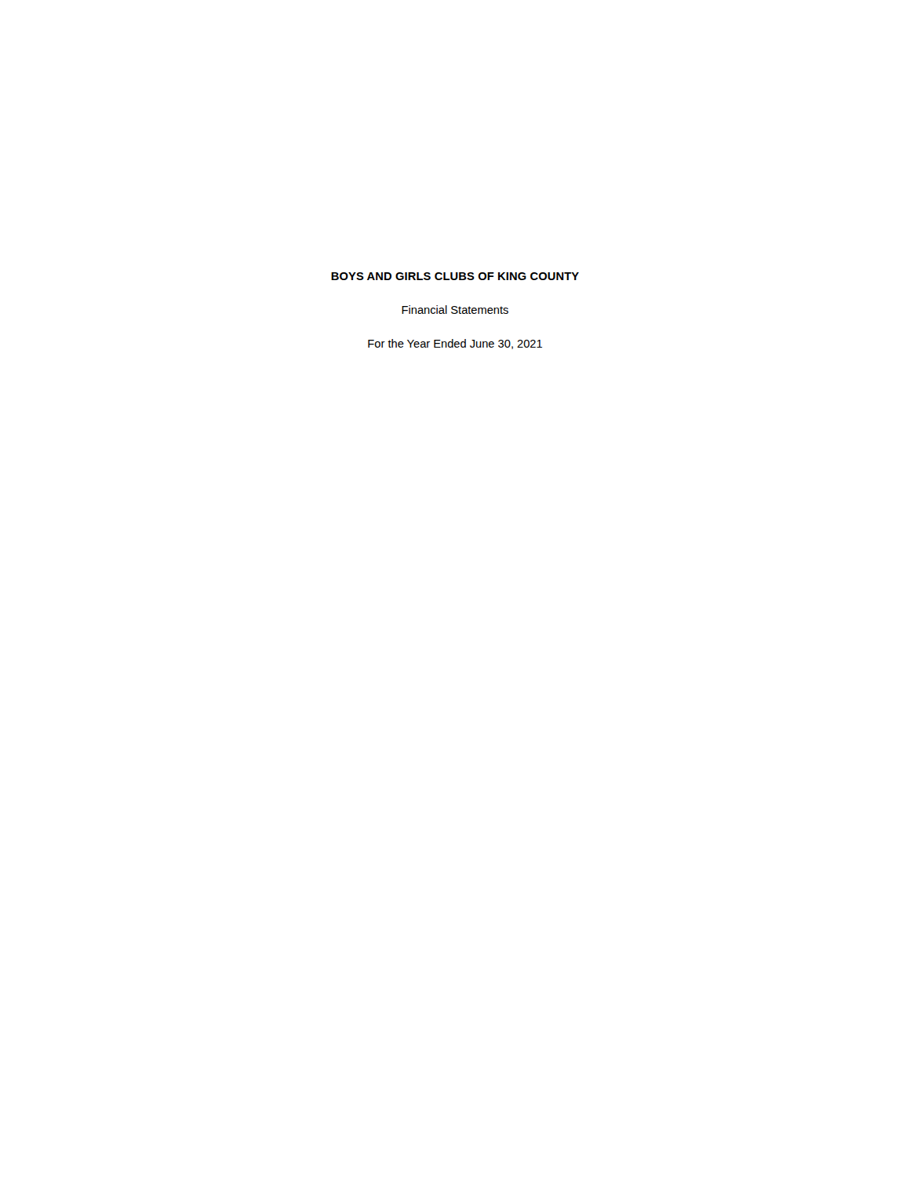BOYS AND GIRLS CLUBS OF KING COUNTY
Financial Statements
For the Year Ended June 30, 2021